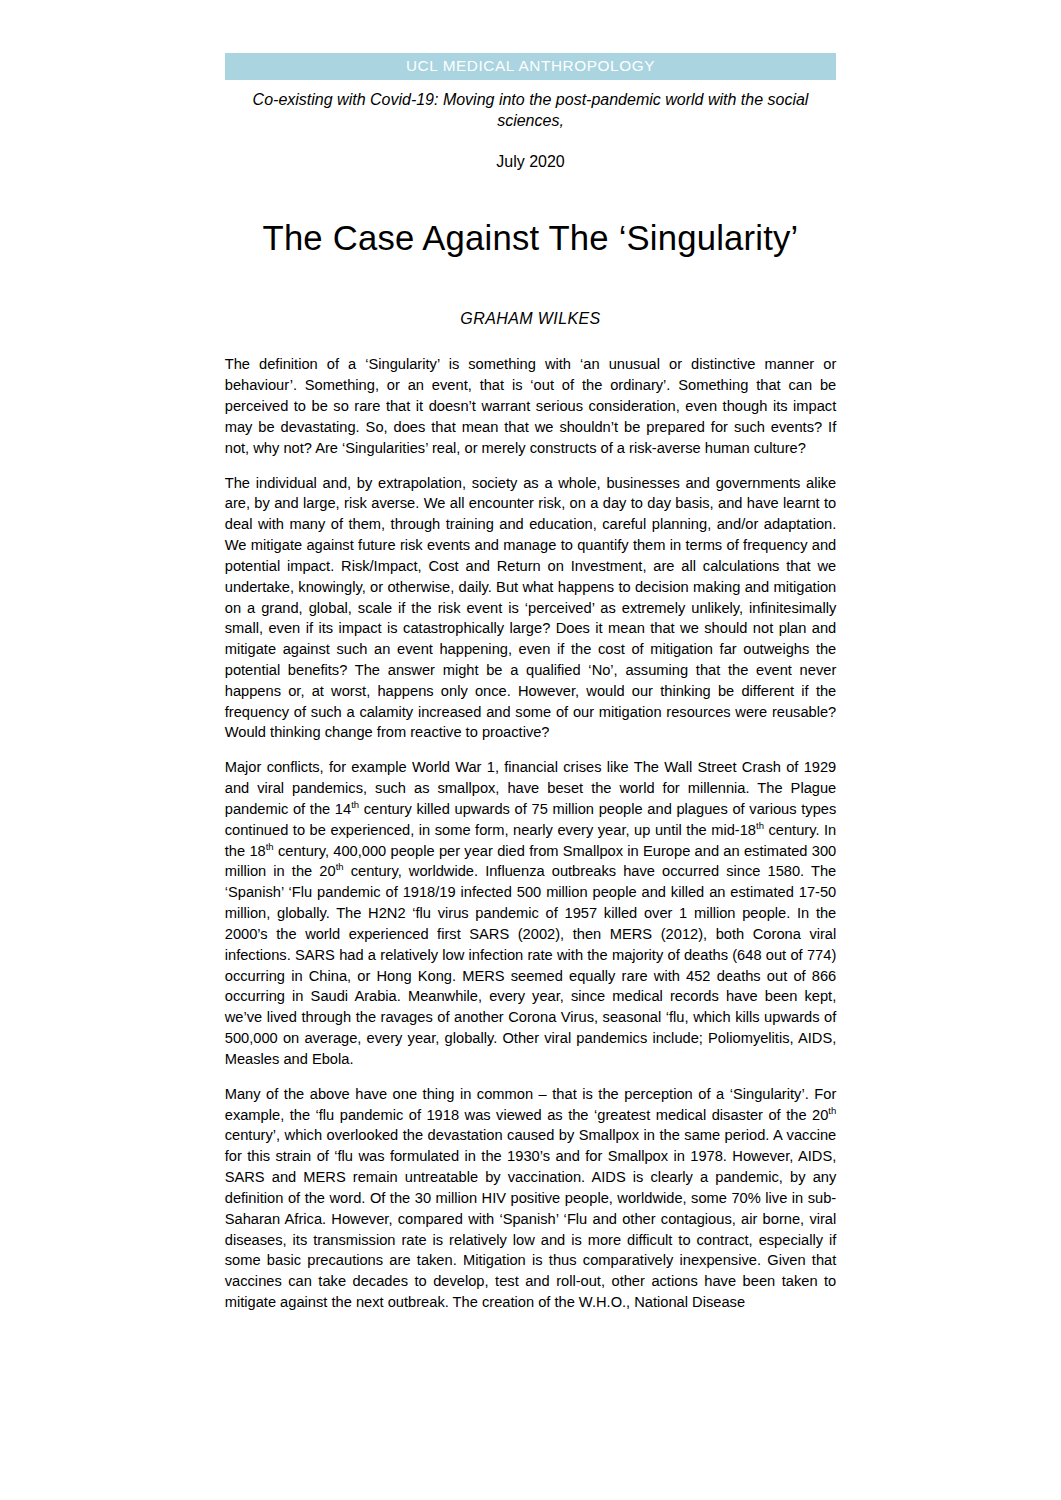UCL MEDICAL ANTHROPOLOGY
Co-existing with Covid-19: Moving into the post-pandemic world with the social sciences,
July 2020
The Case Against The ‘Singularity’
GRAHAM WILKES
The definition of a ‘Singularity’ is something with ‘an unusual or distinctive manner or behaviour’. Something, or an event, that is ‘out of the ordinary’. Something that can be perceived to be so rare that it doesn’t warrant serious consideration, even though its impact may be devastating. So, does that mean that we shouldn’t be prepared for such events? If not, why not? Are ‘Singularities’ real, or merely constructs of a risk-averse human culture?
The individual and, by extrapolation, society as a whole, businesses and governments alike are, by and large, risk averse. We all encounter risk, on a day to day basis, and have learnt to deal with many of them, through training and education, careful planning, and/or adaptation. We mitigate against future risk events and manage to quantify them in terms of frequency and potential impact. Risk/Impact, Cost and Return on Investment, are all calculations that we undertake, knowingly, or otherwise, daily. But what happens to decision making and mitigation on a grand, global, scale if the risk event is ‘perceived’ as extremely unlikely, infinitesimally small, even if its impact is catastrophically large? Does it mean that we should not plan and mitigate against such an event happening, even if the cost of mitigation far outweighs the potential benefits? The answer might be a qualified ‘No’, assuming that the event never happens or, at worst, happens only once. However, would our thinking be different if the frequency of such a calamity increased and some of our mitigation resources were reusable? Would thinking change from reactive to proactive?
Major conflicts, for example World War 1, financial crises like The Wall Street Crash of 1929 and viral pandemics, such as smallpox, have beset the world for millennia. The Plague pandemic of the 14th century killed upwards of 75 million people and plagues of various types continued to be experienced, in some form, nearly every year, up until the mid-18th century. In the 18th century, 400,000 people per year died from Smallpox in Europe and an estimated 300 million in the 20th century, worldwide. Influenza outbreaks have occurred since 1580. The ‘Spanish’ ‘Flu pandemic of 1918/19 infected 500 million people and killed an estimated 17-50 million, globally. The H2N2 ‘flu virus pandemic of 1957 killed over 1 million people. In the 2000’s the world experienced first SARS (2002), then MERS (2012), both Corona viral infections. SARS had a relatively low infection rate with the majority of deaths (648 out of 774) occurring in China, or Hong Kong. MERS seemed equally rare with 452 deaths out of 866 occurring in Saudi Arabia. Meanwhile, every year, since medical records have been kept, we’ve lived through the ravages of another Corona Virus, seasonal ‘flu, which kills upwards of 500,000 on average, every year, globally. Other viral pandemics include; Poliomyelitis, AIDS, Measles and Ebola.
Many of the above have one thing in common – that is the perception of a ‘Singularity’. For example, the ‘flu pandemic of 1918 was viewed as the ‘greatest medical disaster of the 20th century’, which overlooked the devastation caused by Smallpox in the same period. A vaccine for this strain of ‘flu was formulated in the 1930’s and for Smallpox in 1978. However, AIDS, SARS and MERS remain untreatable by vaccination. AIDS is clearly a pandemic, by any definition of the word. Of the 30 million HIV positive people, worldwide, some 70% live in sub-Saharan Africa. However, compared with ‘Spanish’ ‘Flu and other contagious, air borne, viral diseases, its transmission rate is relatively low and is more difficult to contract, especially if some basic precautions are taken. Mitigation is thus comparatively inexpensive. Given that vaccines can take decades to develop, test and roll-out, other actions have been taken to mitigate against the next outbreak. The creation of the W.H.O., National Disease